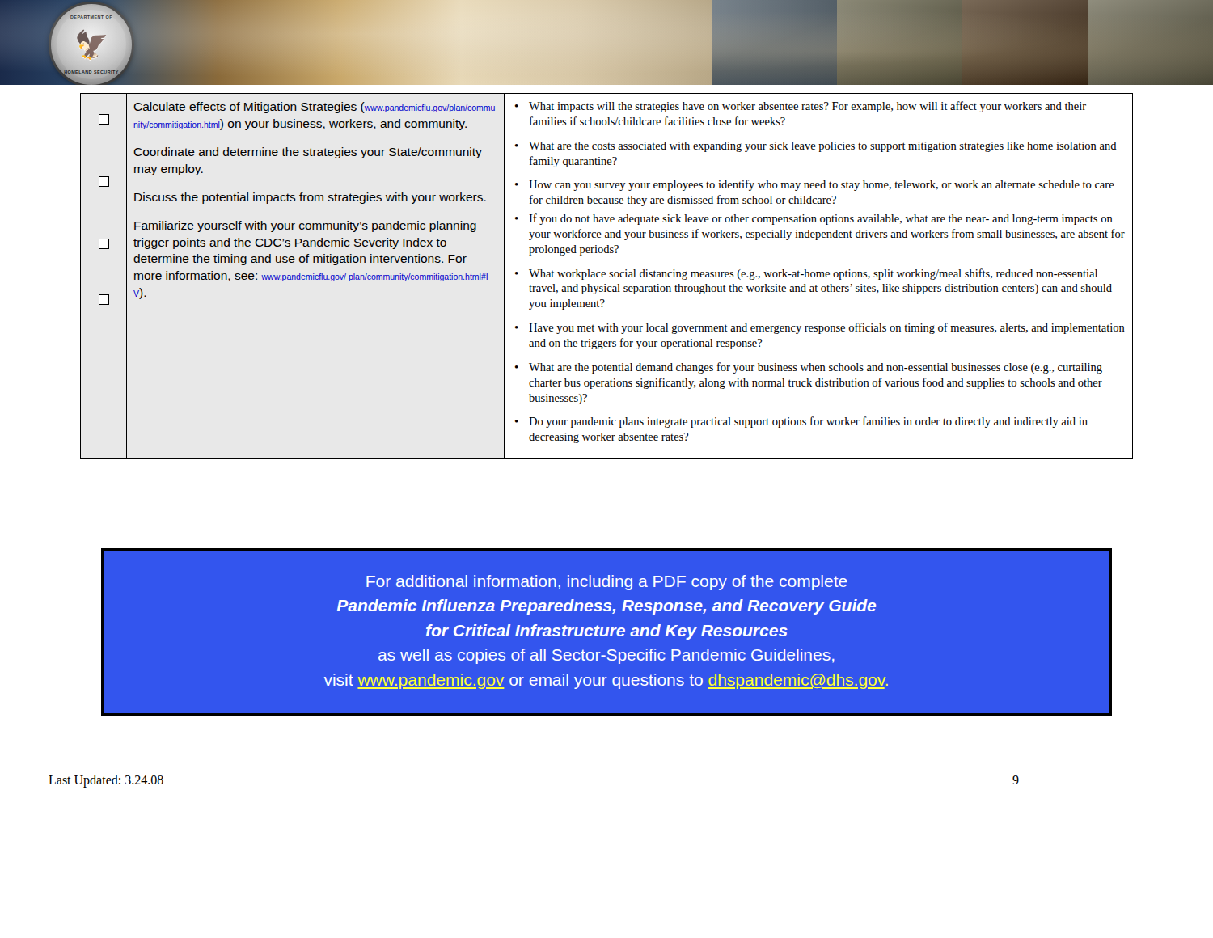DEPARTMENT OF
🦅
HOMELAND SECURITY
| | Calculate effects of Mitigation Strategies ( www.pandemicflu.gov/plan/community/commitigation.html ) on your business, workers, and community. Coordinate and determine the strategies your State/community may employ. Discuss the potential impacts from strategies with your workers. Familiarize yourself with your community’s pandemic planning trigger points and the CDC’s Pandemic Severity Index to determine the timing and use of mitigation interventions. For more information, see: www.pandemicflu.gov/ plan/community/commitigation.html#IV ). | What impacts will the strategies have on worker absentee rates? For example, how will it affect your workers and their families if schools/childcare facilities close for weeks? What are the costs associated with expanding your sick leave policies to support mitigation strategies like home isolation and family quarantine? How can you survey your employees to identify who may need to stay home, telework, or work an alternate schedule to care for children because they are dismissed from school or childcare? If you do not have adequate sick leave or other compensation options available, what are the near- and long-term impacts on your workforce and your business if workers, especially independent drivers and workers from small businesses, are absent for prolonged periods? What workplace social distancing measures (e.g., work-at-home options, split working/meal shifts, reduced non-essential travel, and physical separation throughout the worksite and at others’ sites, like shippers distribution centers) can and should you implement? Have you met with your local government and emergency response officials on timing of measures, alerts, and implementation and on the triggers for your operational response? What are the potential demand changes for your business when schools and non-essential businesses close (e.g., curtailing charter bus operations significantly, along with normal truck distribution of various food and supplies to schools and other businesses)? Do your pandemic plans integrate practical support options for worker families in order to directly and indirectly aid in decreasing worker absentee rates? |
For additional information, including a PDF copy of the complete
Pandemic Influenza Preparedness, Response, and Recovery Guide
for Critical Infrastructure and Key Resources
as well as copies of all Sector-Specific Pandemic Guidelines,
visit www.pandemic.gov or email your questions to dhspandemic@dhs.gov.
Last Updated: 3.24.08
9